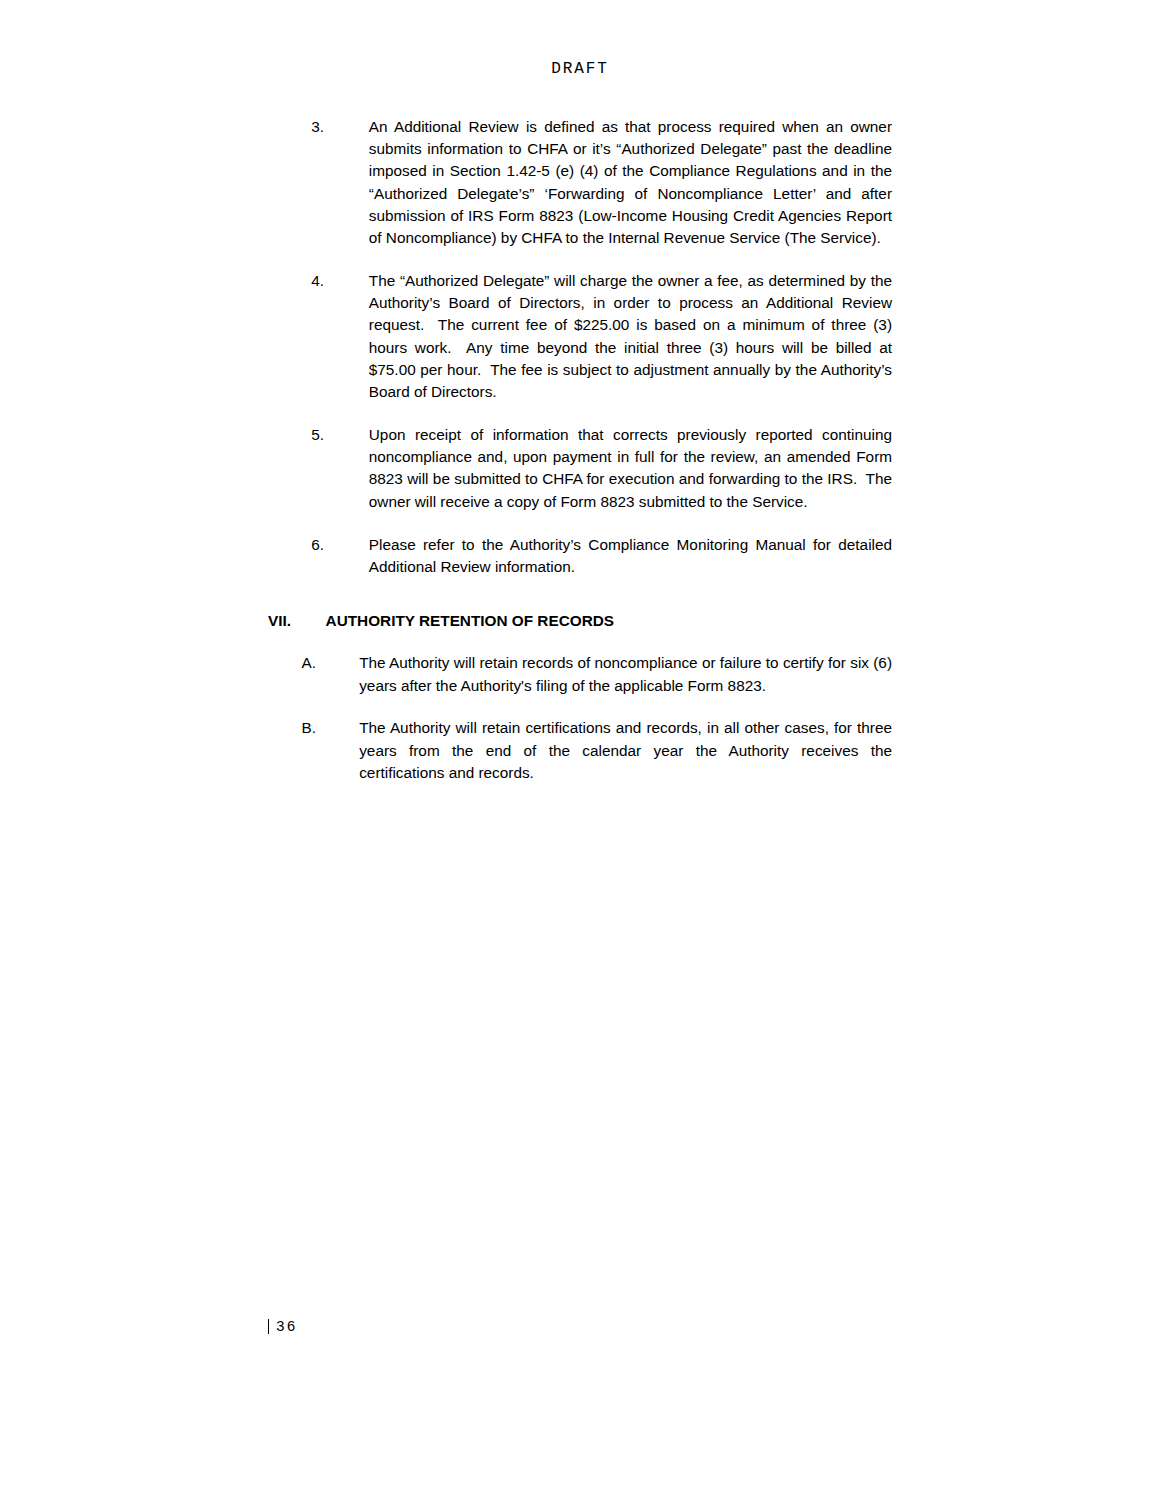DRAFT
3. An Additional Review is defined as that process required when an owner submits information to CHFA or it’s “Authorized Delegate” past the deadline imposed in Section 1.42-5 (e) (4) of the Compliance Regulations and in the “Authorized Delegate’s” ‘Forwarding of Noncompliance Letter’ and after submission of IRS Form 8823 (Low-Income Housing Credit Agencies Report of Noncompliance) by CHFA to the Internal Revenue Service (The Service).
4. The “Authorized Delegate” will charge the owner a fee, as determined by the Authority’s Board of Directors, in order to process an Additional Review request. The current fee of $225.00 is based on a minimum of three (3) hours work. Any time beyond the initial three (3) hours will be billed at $75.00 per hour. The fee is subject to adjustment annually by the Authority’s Board of Directors.
5. Upon receipt of information that corrects previously reported continuing noncompliance and, upon payment in full for the review, an amended Form 8823 will be submitted to CHFA for execution and forwarding to the IRS. The owner will receive a copy of Form 8823 submitted to the Service.
6. Please refer to the Authority’s Compliance Monitoring Manual for detailed Additional Review information.
VII. AUTHORITY RETENTION OF RECORDS
A. The Authority will retain records of noncompliance or failure to certify for six (6) years after the Authority's filing of the applicable Form 8823.
B. The Authority will retain certifications and records, in all other cases, for three years from the end of the calendar year the Authority receives the certifications and records.
36